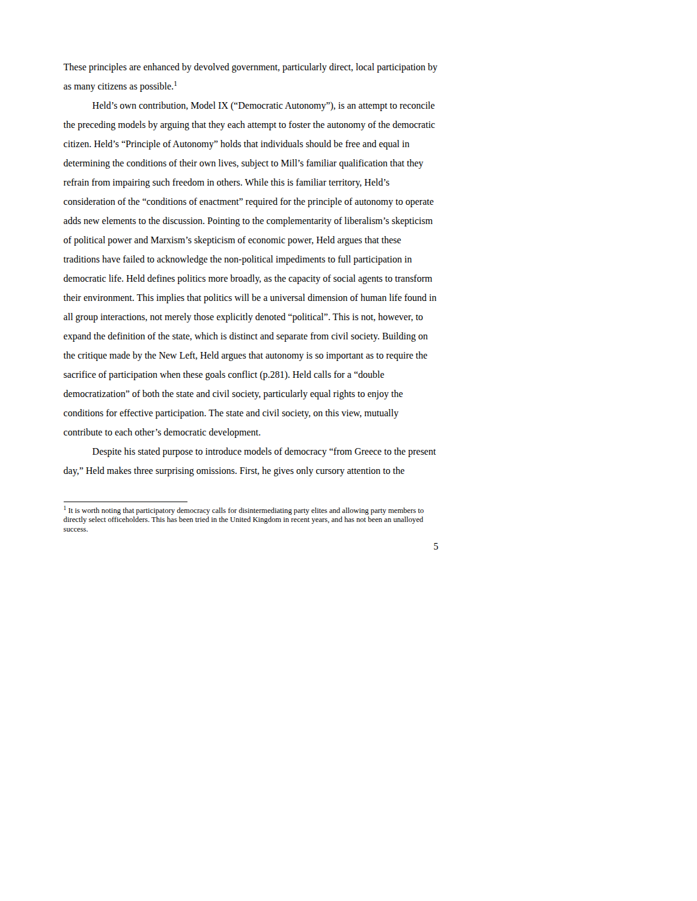These principles are enhanced by devolved government, particularly direct, local participation by as many citizens as possible.1
Held’s own contribution, Model IX (“Democratic Autonomy”), is an attempt to reconcile the preceding models by arguing that they each attempt to foster the autonomy of the democratic citizen. Held’s “Principle of Autonomy” holds that individuals should be free and equal in determining the conditions of their own lives, subject to Mill’s familiar qualification that they refrain from impairing such freedom in others. While this is familiar territory, Held’s consideration of the “conditions of enactment” required for the principle of autonomy to operate adds new elements to the discussion. Pointing to the complementarity of liberalism’s skepticism of political power and Marxism’s skepticism of economic power, Held argues that these traditions have failed to acknowledge the non-political impediments to full participation in democratic life. Held defines politics more broadly, as the capacity of social agents to transform their environment. This implies that politics will be a universal dimension of human life found in all group interactions, not merely those explicitly denoted “political”. This is not, however, to expand the definition of the state, which is distinct and separate from civil society. Building on the critique made by the New Left, Held argues that autonomy is so important as to require the sacrifice of participation when these goals conflict (p.281). Held calls for a “double democratization” of both the state and civil society, particularly equal rights to enjoy the conditions for effective participation. The state and civil society, on this view, mutually contribute to each other’s democratic development.
Despite his stated purpose to introduce models of democracy “from Greece to the present day,” Held makes three surprising omissions. First, he gives only cursory attention to the
1 It is worth noting that participatory democracy calls for disintermediating party elites and allowing party members to directly select officeholders. This has been tried in the United Kingdom in recent years, and has not been an unalloyed success.
5